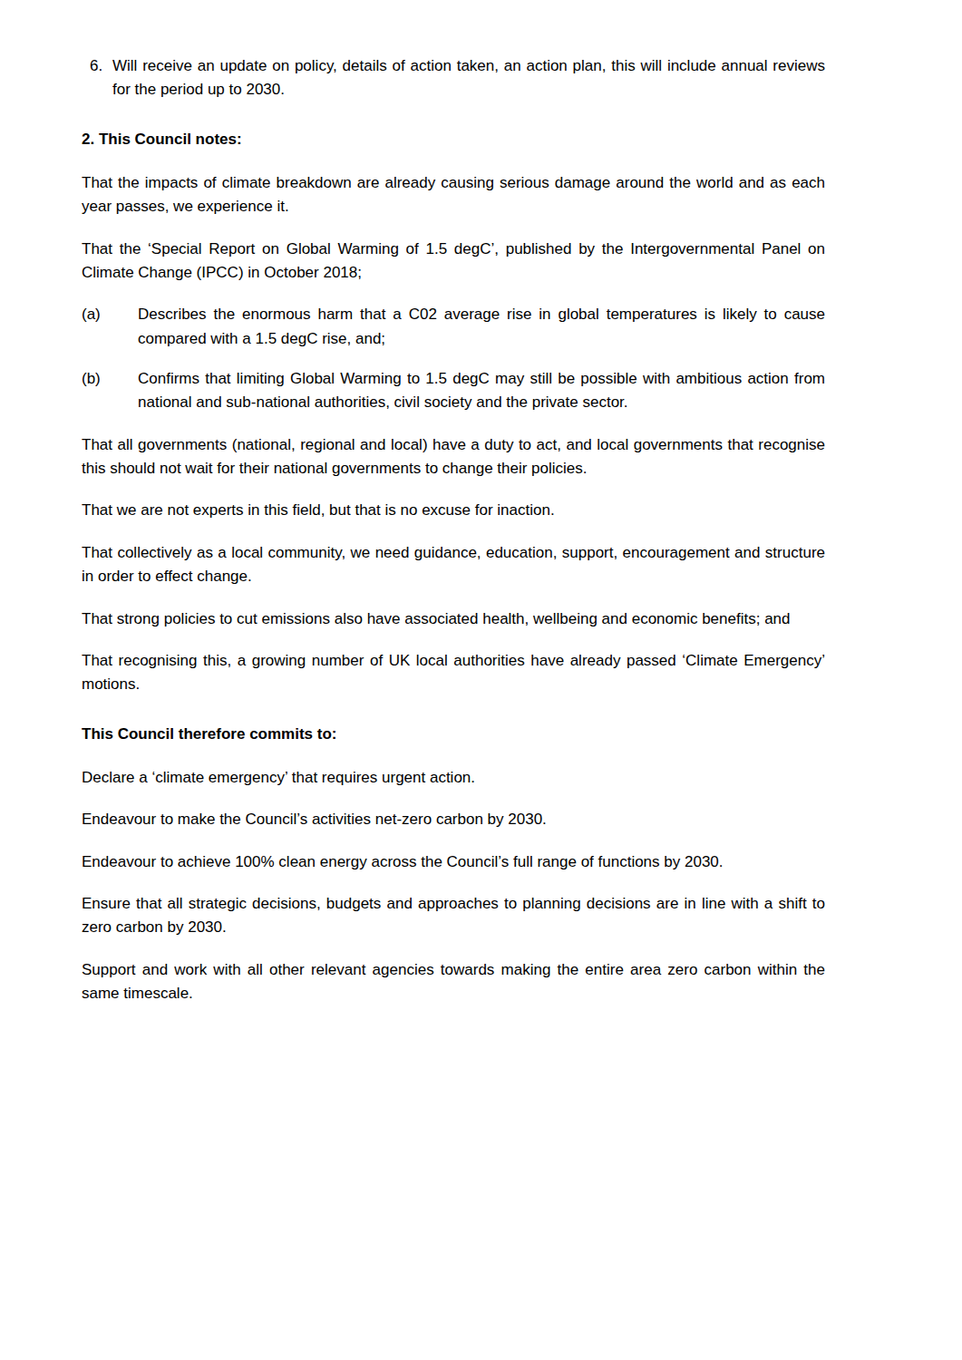Will receive an update on policy, details of action taken, an action plan, this will include annual reviews for the period up to 2030.
2. This Council notes:
That the impacts of climate breakdown are already causing serious damage around the world and as each year passes, we experience it.
That the ‘Special Report on Global Warming of 1.5 degC’, published by the Intergovernmental Panel on Climate Change (IPCC) in October 2018;
| (a) | Describes the enormous harm that a C02 average rise in global temperatures is likely to cause compared with a 1.5 degC rise, and; |
| (b) | Confirms that limiting Global Warming to 1.5 degC may still be possible with ambitious action from national and sub-national authorities, civil society and the private sector. |
That all governments (national, regional and local) have a duty to act, and local governments that recognise this should not wait for their national governments to change their policies.
That we are not experts in this field, but that is no excuse for inaction.
That collectively as a local community, we need guidance, education, support, encouragement and structure in order to effect change.
That strong policies to cut emissions also have associated health, wellbeing and economic benefits; and
That recognising this, a growing number of UK local authorities have already passed ‘Climate Emergency’ motions.
This Council therefore commits to:
Declare a ‘climate emergency’ that requires urgent action.
Endeavour to make the Council’s activities net-zero carbon by 2030.
Endeavour to achieve 100% clean energy across the Council’s full range of functions by 2030.
Ensure that all strategic decisions, budgets and approaches to planning decisions are in line with a shift to zero carbon by 2030.
Support and work with all other relevant agencies towards making the entire area zero carbon within the same timescale.